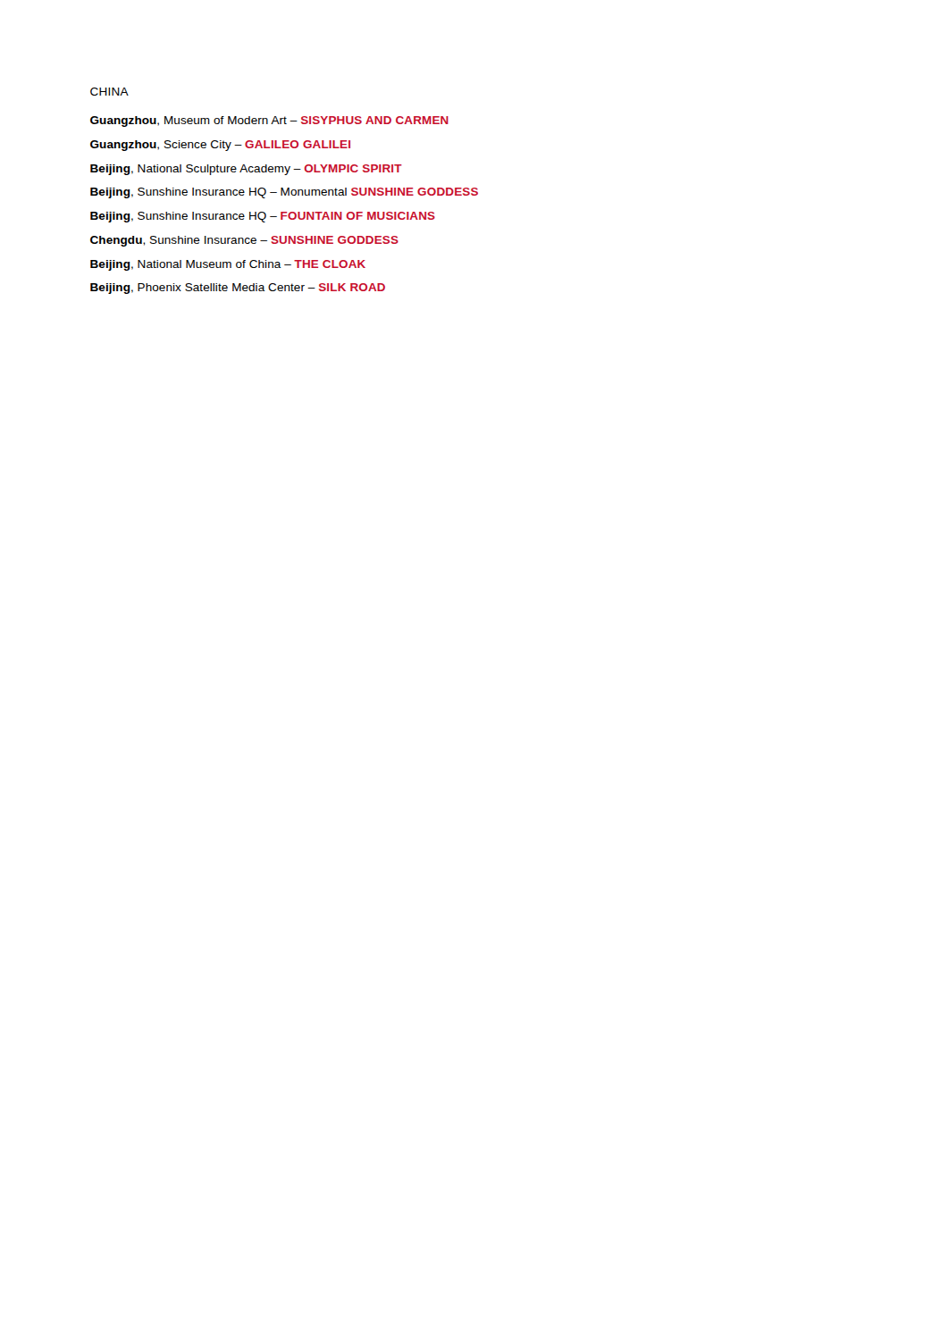CHINA
Guangzhou, Museum of Modern Art – SISYPHUS AND CARMEN
Guangzhou, Science City – GALILEO GALILEI
Beijing, National Sculpture Academy – OLYMPIC SPIRIT
Beijing, Sunshine Insurance HQ – Monumental SUNSHINE GODDESS
Beijing, Sunshine Insurance HQ – FOUNTAIN OF MUSICIANS
Chengdu, Sunshine Insurance – SUNSHINE GODDESS
Beijing, National Museum of China – THE CLOAK
Beijing, Phoenix Satellite Media Center – SILK ROAD